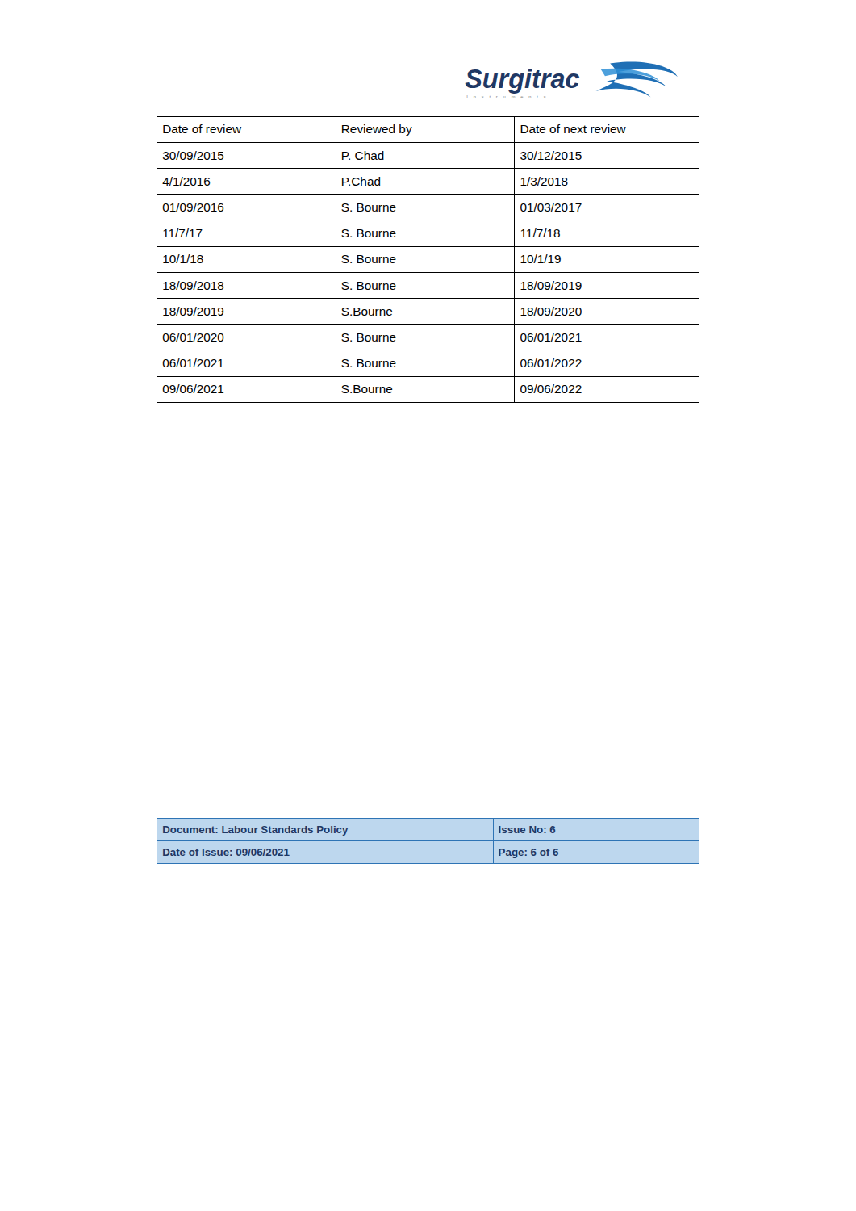Surgitrac I n s t r u m e n t s
| Date of review | Reviewed by | Date of next review |
| 30/09/2015 | P. Chad | 30/12/2015 |
| 4/1/2016 | P.Chad | 1/3/2018 |
| 01/09/2016 | S. Bourne | 01/03/2017 |
| 11/7/17 | S. Bourne | 11/7/18 |
| 10/1/18 | S. Bourne | 10/1/19 |
| 18/09/2018 | S. Bourne | 18/09/2019 |
| 18/09/2019 | S.Bourne | 18/09/2020 |
| 06/01/2020 | S. Bourne | 06/01/2021 |
| 06/01/2021 | S. Bourne | 06/01/2022 |
| 09/06/2021 | S.Bourne | 09/06/2022 |
| Document: Labour Standards Policy | Issue No: 6 |
| Date of Issue: 09/06/2021 | Page: 6 of 6 |